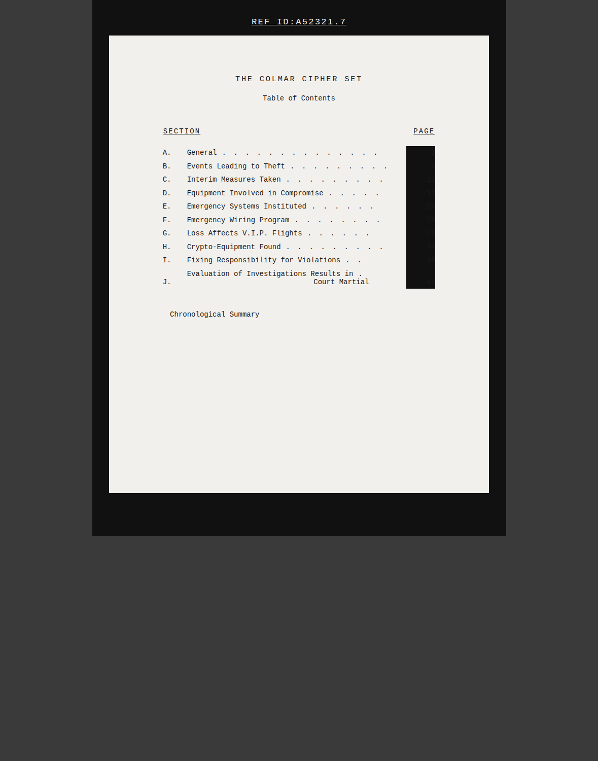REF ID:A52321.7
THE COLMAR CIPHER SET
Table of Contents
| SECTION | PAGE |
| --- | --- |
| A. | General . . . . . . . . . . . . . . | 1 |
| B. | Events Leading to Theft . . . . . . . . . | 4 |
| C. | Interim Measures Taken . . . . . . . . . | 11 |
| D. | Equipment Involved in Compromise . . . . . | 17 |
| E. | Emergency Systems Instituted . . . . . . | 20 |
| F. | Emergency Wiring Program . . . . . . . . | 25 |
| G. | Loss Affects V.I.P. Flights . . . . . . | 29 |
| H. | Crypto-Equipment Found . . . . . . . . . | 31 |
| I. | Fixing Responsibility for Violations . . | 38 |
| J. | Evaluation of Investigations Results in . Court Martial | 44 |
Chronological Summary